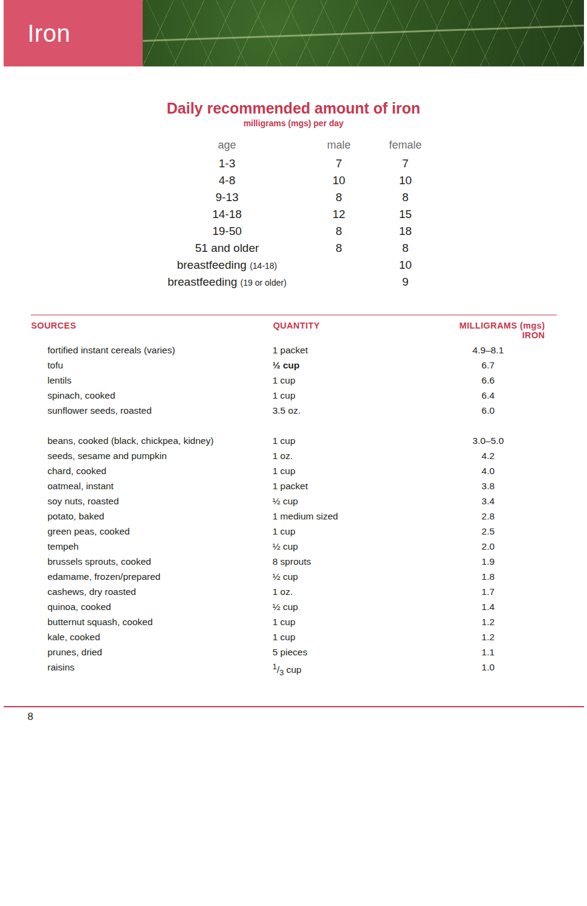Iron
Daily recommended amount of iron
milligrams (mgs) per day
| age | male | female |
| --- | --- | --- |
| 1-3 | 7 | 7 |
| 4-8 | 10 | 10 |
| 9-13 | 8 | 8 |
| 14-18 | 12 | 15 |
| 19-50 | 8 | 18 |
| 51 and older | 8 | 8 |
| breastfeeding (14-18) | | 10 |
| breastfeeding (19 or older) | | 9 |
| SOURCES | QUANTITY | MILLIGRAMS (mgs) IRON |
| --- | --- | --- |
| fortified instant cereals (varies) | 1 packet | 4.9–8.1 |
| tofu | ½ cup | 6.7 |
| lentils | 1 cup | 6.6 |
| spinach, cooked | 1 cup | 6.4 |
| sunflower seeds, roasted | 3.5 oz. | 6.0 |
| beans, cooked (black, chickpea, kidney) | 1 cup | 3.0–5.0 |
| seeds, sesame and pumpkin | 1 oz. | 4.2 |
| chard, cooked | 1 cup | 4.0 |
| oatmeal, instant | 1 packet | 3.8 |
| soy nuts, roasted | ½ cup | 3.4 |
| potato, baked | 1 medium sized | 2.8 |
| green peas, cooked | 1 cup | 2.5 |
| tempeh | ½ cup | 2.0 |
| brussels sprouts, cooked | 8 sprouts | 1.9 |
| edamame, frozen/prepared | ½ cup | 1.8 |
| cashews, dry roasted | 1 oz. | 1.7 |
| quinoa, cooked | ½ cup | 1.4 |
| butternut squash, cooked | 1 cup | 1.2 |
| kale, cooked | 1 cup | 1.2 |
| prunes, dried | 5 pieces | 1.1 |
| raisins | 1 / 3 cup | 1.0 |
8